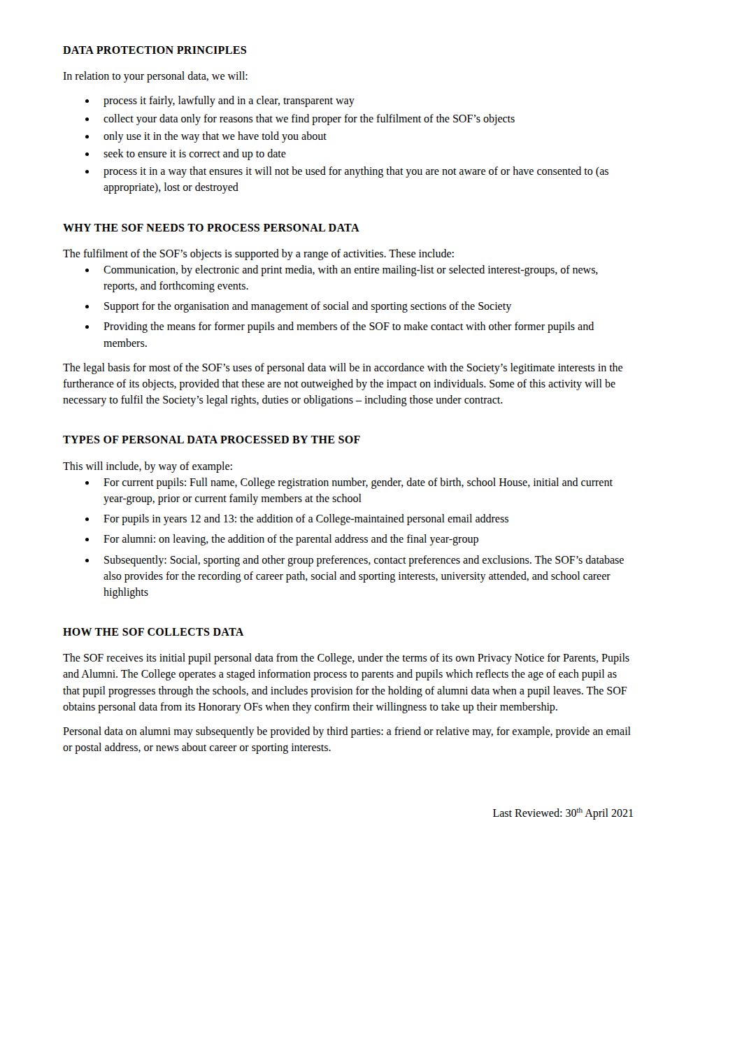Data Protection Principles
In relation to your personal data, we will:
process it fairly, lawfully and in a clear, transparent way
collect your data only for reasons that we find proper for the fulfilment of the SOF’s objects
only use it in the way that we have told you about
seek to ensure it is correct and up to date
process it in a way that ensures it will not be used for anything that you are not aware of or have consented to (as appropriate), lost or destroyed
Why the SOF needs to process personal data
The fulfilment of the SOF’s objects is supported by a range of activities. These include:
Communication, by electronic and print media, with an entire mailing-list or selected interest-groups, of news, reports, and forthcoming events.
Support for the organisation and management of social and sporting sections of the Society
Providing the means for former pupils and members of the SOF to make contact with other former pupils and members.
The legal basis for most of the SOF’s uses of personal data will be in accordance with the Society’s legitimate interests in the furtherance of its objects, provided that these are not outweighed by the impact on individuals. Some of this activity will be necessary to fulfil the Society’s legal rights, duties or obligations – including those under contract.
Types of personal data processed by the SOF
This will include, by way of example:
For current pupils: Full name, College registration number, gender, date of birth, school House, initial and current year-group, prior or current family members at the school
For pupils in years 12 and 13: the addition of a College-maintained personal email address
For alumni: on leaving, the addition of the parental address and the final year-group
Subsequently: Social, sporting and other group preferences, contact preferences and exclusions. The SOF’s database also provides for the recording of career path, social and sporting interests, university attended, and school career highlights
How the SOF collects data
The SOF receives its initial pupil personal data from the College, under the terms of its own Privacy Notice for Parents, Pupils and Alumni. The College operates a staged information process to parents and pupils which reflects the age of each pupil as that pupil progresses through the schools, and includes provision for the holding of alumni data when a pupil leaves. The SOF obtains personal data from its Honorary OFs when they confirm their willingness to take up their membership.
Personal data on alumni may subsequently be provided by third parties: a friend or relative may, for example, provide an email or postal address, or news about career or sporting interests.
Last Reviewed: 30th April 2021